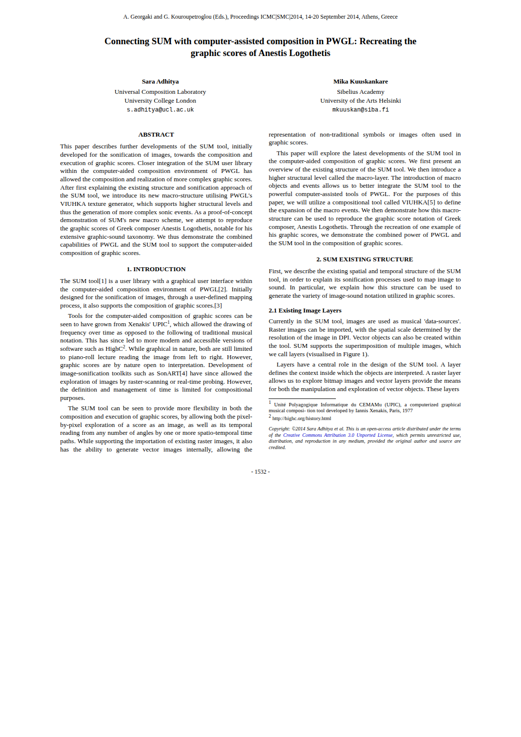A. Georgaki and G. Kouroupetroglou (Eds.), Proceedings ICMC|SMC|2014, 14-20 September 2014, Athens, Greece
Connecting SUM with computer-assisted composition in PWGL: Recreating the
graphic scores of Anestis Logothetis
Sara Adhitya
Universal Composition Laboratory
University College London
s.adhitya@ucl.ac.uk
Mika Kuuskankare
Sibelius Academy
University of the Arts Helsinki
mkuuskan@siba.fi
ABSTRACT
This paper describes further developments of the SUM tool, initially developed for the sonification of images, towards the composition and execution of graphic scores. Closer integration of the SUM user library within the computer-aided composition environment of PWGL has allowed the composition and realization of more complex graphic scores. After first explaining the existing structure and sonification approach of the SUM tool, we introduce its new macro-structure utilising PWGL's VIUHKA texture generator, which supports higher structural levels and thus the generation of more complex sonic events. As a proof-of-concept demonstration of SUM's new macro scheme, we attempt to reproduce the graphic scores of Greek composer Anestis Logothetis, notable for his extensive graphic-sound taxonomy. We thus demonstrate the combined capabilities of PWGL and the SUM tool to support the computer-aided composition of graphic scores.
1. Introduction
The SUM tool[1] is a user library with a graphical user interface within the computer-aided composition environment of PWGL[2]. Initially designed for the sonification of images, through a user-defined mapping process, it also supports the composition of graphic scores.[3]
Tools for the computer-aided composition of graphic scores can be seen to have grown from Xenakis' UPIC1, which allowed the drawing of frequency over time as opposed to the following of traditional musical notation. This has since led to more modern and accessible versions of software such as HighC2. While graphical in nature, both are still limited to piano-roll lecture reading the image from left to right. However, graphic scores are by nature open to interpretation. Development of image-sonification toolkits such as SonART[4] have since allowed the exploration of images by raster-scanning or real-time probing. However, the definition and management of time is limited for compositional purposes.
The SUM tool can be seen to provide more flexibility in both the composition and execution of graphic scores, by allowing both the pixel-by-pixel exploration of a score as an image, as well as its temporal reading from any number of angles by one or more spatio-temporal time paths. While supporting the importation of existing raster images, it also has the ability to generate vector images internally, allowing the representation of non-traditional symbols or images often used in graphic scores.
This paper will explore the latest developments of the SUM tool in the computer-aided composition of graphic scores. We first present an overview of the existing structure of the SUM tool. We then introduce a higher structural level called the macro-layer. The introduction of macro objects and events allows us to better integrate the SUM tool to the powerful computer-assisted tools of PWGL. For the purposes of this paper, we will utilize a compositional tool called VIUHKA[5] to define the expansion of the macro events. We then demonstrate how this macro-structure can be used to reproduce the graphic score notation of Greek composer, Anestis Logothetis. Through the recreation of one example of his graphic scores, we demonstrate the combined power of PWGL and the SUM tool in the composition of graphic scores.
2. SUM existing structure
First, we describe the existing spatial and temporal structure of the SUM tool, in order to explain its sonification processes used to map image to sound. In particular, we explain how this structure can be used to generate the variety of image-sound notation utilized in graphic scores.
2.1 Existing Image Layers
Currently in the SUM tool, images are used as musical 'data-sources'. Raster images can be imported, with the spatial scale determined by the resolution of the image in DPI. Vector objects can also be created within the tool. SUM supports the superimposition of multiple images, which we call layers (visualised in Figure 1).
Layers have a central role in the design of the SUM tool. A layer defines the context inside which the objects are interpreted. A raster layer allows us to explore bitmap images and vector layers provide the means for both the manipulation and exploration of vector objects. These layers
1 Unité Polyagogique Informatique du CEMAMu (UPIC), a computerized graphical musical composi- tion tool developed by Iannis Xenakis, Paris, 1977
2 http://highc.org/history.html
Copyright: ©2014 Sara Adhitya et al. This is an open-access article distributed under the terms of the Creative Commons Attribution 3.0 Unported License, which permits unrestricted use, distribution, and reproduction in any medium, provided the original author and source are credited.
- 1532 -